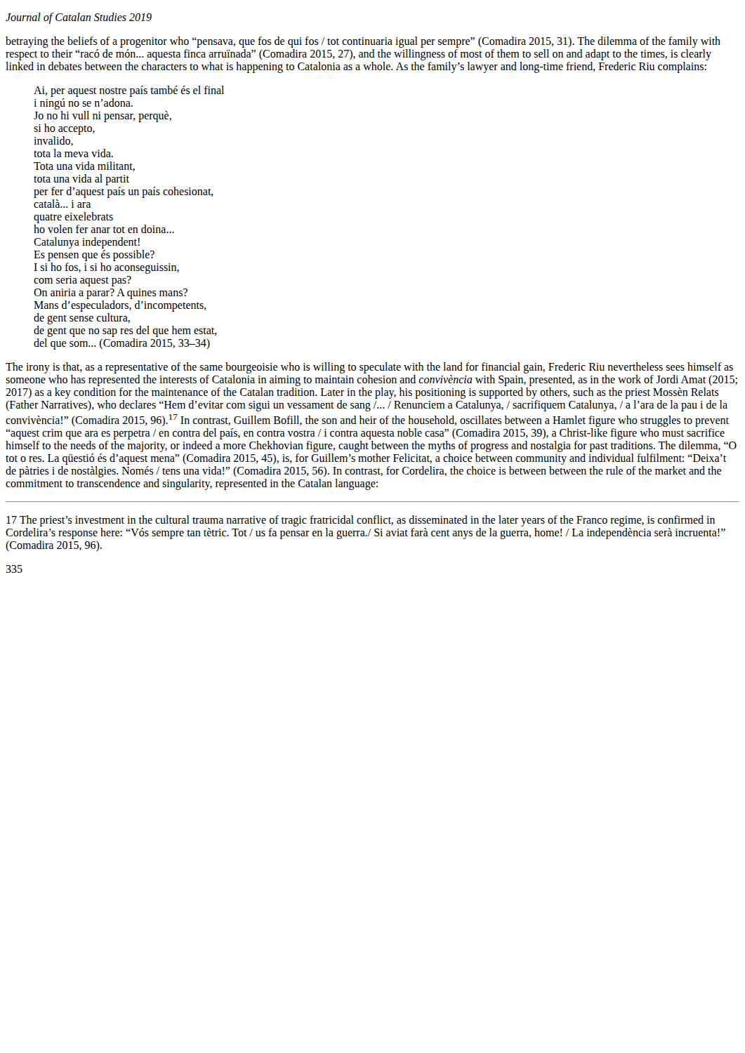Journal of Catalan Studies 2019
betraying the beliefs of a progenitor who “pensava, que fos de qui fos / tot continuaria igual per sempre” (Comadira 2015, 31). The dilemma of the family with respect to their “racó de món... aquesta finca arruïnada” (Comadira 2015, 27), and the willingness of most of them to sell on and adapt to the times, is clearly linked in debates between the characters to what is happening to Catalonia as a whole. As the family’s lawyer and long-time friend, Frederic Riu complains:
Ai, per aquest nostre país també és el final
i ningú no se n’adona.
Jo no hi vull ni pensar, perquè,
si ho accepto,
invalido,
tota la meva vida.
Tota una vida militant,
tota una vida al partit
per fer d’aquest país un país cohesionat,
català... i ara
quatre eixelebrats
ho volen fer anar tot en doina...
Catalunya independent!
Es pensen que és possible?
I si ho fos, i si ho aconseguissin,
com seria aquest pas?
On aniria a parar? A quines mans?
Mans d’especuladors, d’incompetents,
de gent sense cultura,
de gent que no sap res del que hem estat,
del que som... (Comadira 2015, 33–34)
The irony is that, as a representative of the same bourgeoisie who is willing to speculate with the land for financial gain, Frederic Riu nevertheless sees himself as someone who has represented the interests of Catalonia in aiming to maintain cohesion and convivència with Spain, presented, as in the work of Jordi Amat (2015; 2017) as a key condition for the maintenance of the Catalan tradition. Later in the play, his positioning is supported by others, such as the priest Mossèn Relats (Father Narratives), who declares “Hem d’evitar com sigui un vessament de sang /... / Renunciem a Catalunya, / sacrifiquem Catalunya, / a l’ara de la pau i de la convivència!” (Comadira 2015, 96).17 In contrast, Guillem Bofill, the son and heir of the household, oscillates between a Hamlet figure who struggles to prevent “aquest crim que ara es perpetra / en contra del país, en contra vostra / i contra aquesta noble casa” (Comadira 2015, 39), a Christ-like figure who must sacrifice himself to the needs of the majority, or indeed a more Chekhovian figure, caught between the myths of progress and nostalgia for past traditions. The dilemma, “O tot o res. La qüestió és d’aquest mena” (Comadira 2015, 45), is, for Guillem’s mother Felicitat, a choice between community and individual fulfilment: “Deixa’t de pàtries i de nostàlgies. Només / tens una vida!” (Comadira 2015, 56). In contrast, for Cordelira, the choice is between between the rule of the market and the commitment to transcendence and singularity, represented in the Catalan language:
17 The priest’s investment in the cultural trauma narrative of tragic fratricidal conflict, as disseminated in the later years of the Franco regime, is confirmed in Cordelira’s response here: “Vós sempre tan tètric. Tot / us fa pensar en la guerra./ Si aviat farà cent anys de la guerra, home! / La independència serà incruenta!” (Comadira 2015, 96).
335